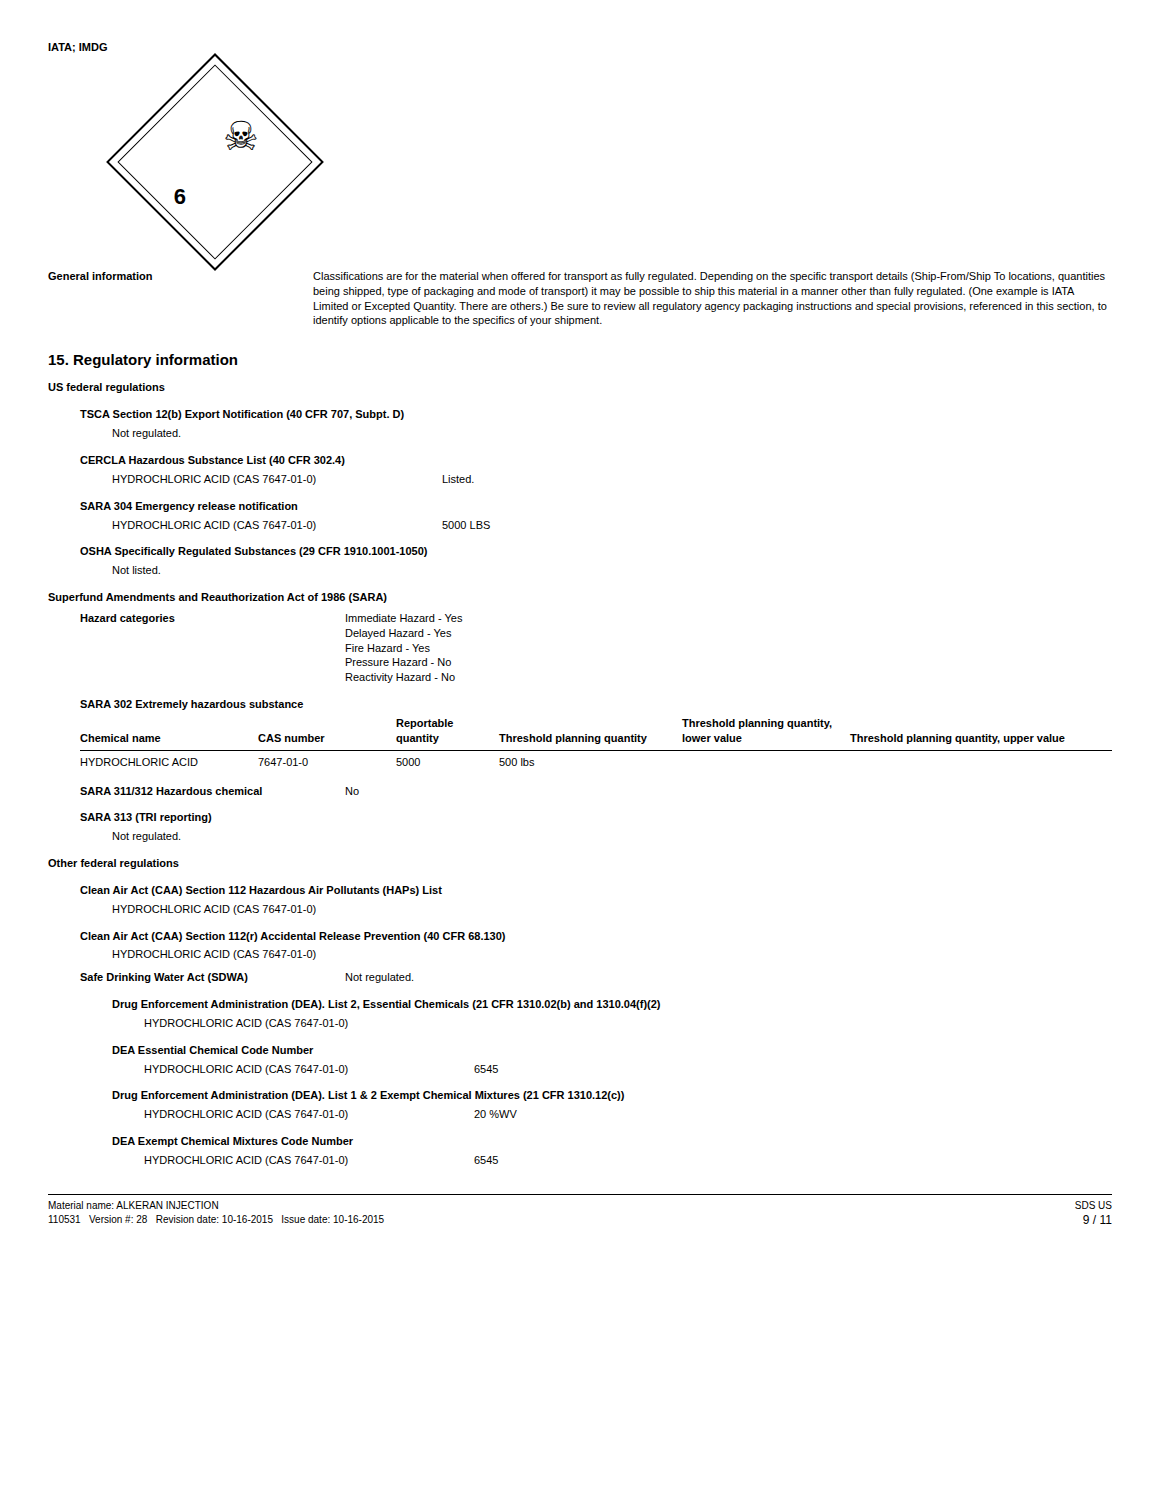IATA; IMDG
☠
6
General information
Classifications are for the material when offered for transport as fully regulated. Depending on the specific transport details (Ship-From/Ship To locations, quantities being shipped, type of packaging and mode of transport) it may be possible to ship this material in a manner other than fully regulated. (One example is IATA Limited or Excepted Quantity. There are others.) Be sure to review all regulatory agency packaging instructions and special provisions, referenced in this section, to identify options applicable to the specifics of your shipment.
15. Regulatory information
US federal regulations
TSCA Section 12(b) Export Notification (40 CFR 707, Subpt. D)
Not regulated.
CERCLA Hazardous Substance List (40 CFR 302.4)
HYDROCHLORIC ACID (CAS 7647-01-0)
Listed.
SARA 304 Emergency release notification
HYDROCHLORIC ACID (CAS 7647-01-0)
5000 LBS
OSHA Specifically Regulated Substances (29 CFR 1910.1001-1050)
Not listed.
Superfund Amendments and Reauthorization Act of 1986 (SARA)
Hazard categories
Immediate Hazard - Yes
Delayed Hazard - Yes
Fire Hazard - Yes
Pressure Hazard - No
Reactivity Hazard - No
SARA 302 Extremely hazardous substance
| Chemical name | CAS number | Reportable quantity | Threshold planning quantity | Threshold planning quantity, lower value | Threshold planning quantity, upper value |
| --- | --- | --- | --- | --- | --- |
| HYDROCHLORIC ACID | 7647-01-0 | 5000 | 500 lbs | | |
SARA 311/312 Hazardous chemical
No
SARA 313 (TRI reporting)
Not regulated.
Other federal regulations
Clean Air Act (CAA) Section 112 Hazardous Air Pollutants (HAPs) List
HYDROCHLORIC ACID (CAS 7647-01-0)
Clean Air Act (CAA) Section 112(r) Accidental Release Prevention (40 CFR 68.130)
HYDROCHLORIC ACID (CAS 7647-01-0)
Safe Drinking Water Act (SDWA)
Not regulated.
Drug Enforcement Administration (DEA). List 2, Essential Chemicals (21 CFR 1310.02(b) and 1310.04(f)(2)
HYDROCHLORIC ACID (CAS 7647-01-0)
DEA Essential Chemical Code Number
HYDROCHLORIC ACID (CAS 7647-01-0)
6545
Drug Enforcement Administration (DEA). List 1 & 2 Exempt Chemical Mixtures (21 CFR 1310.12(c))
HYDROCHLORIC ACID (CAS 7647-01-0)
20 %WV
DEA Exempt Chemical Mixtures Code Number
HYDROCHLORIC ACID (CAS 7647-01-0)
6545
Material name: ALKERAN INJECTION
110531 Version #: 28 Revision date: 10-16-2015 Issue date: 10-16-2015
SDS US
9 / 11